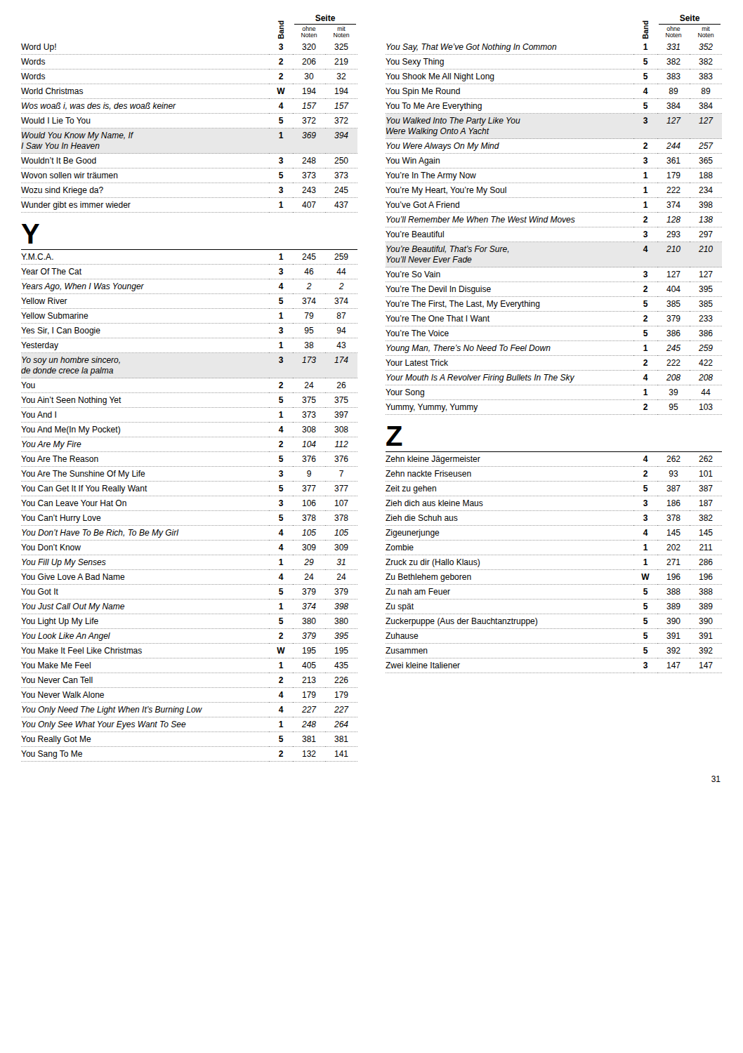| | Band | Seite |
| --- | --- | --- |
| ohne Noten | mit Noten |
| Word Up! | 3 | 320 | 325 |
| Words | 2 | 206 | 219 |
| Words | 2 | 30 | 32 |
| World Christmas | W | 194 | 194 |
| Wos woaß i, was des is, des woaß keiner | 4 | 157 | 157 |
| Would I Lie To You | 5 | 372 | 372 |
| Would You Know My Name, If I Saw You In Heaven | 1 | 369 | 394 |
| Wouldn’t It Be Good | 3 | 248 | 250 |
| Wovon sollen wir träumen | 5 | 373 | 373 |
| Wozu sind Kriege da? | 3 | 243 | 245 |
| Wunder gibt es immer wieder | 1 | 407 | 437 |
| Y |
| Y.M.C.A. | 1 | 245 | 259 |
| Year Of The Cat | 3 | 46 | 44 |
| Years Ago, When I Was Younger | 4 | 2 | 2 |
| Yellow River | 5 | 374 | 374 |
| Yellow Submarine | 1 | 79 | 87 |
| Yes Sir, I Can Boogie | 3 | 95 | 94 |
| Yesterday | 1 | 38 | 43 |
| Yo soy un hombre sincero, de donde crece la palma | 3 | 173 | 174 |
| You | 2 | 24 | 26 |
| You Ain’t Seen Nothing Yet | 5 | 375 | 375 |
| You And I | 1 | 373 | 397 |
| You And Me(In My Pocket) | 4 | 308 | 308 |
| You Are My Fire | 2 | 104 | 112 |
| You Are The Reason | 5 | 376 | 376 |
| You Are The Sunshine Of My Life | 3 | 9 | 7 |
| You Can Get It If You Really Want | 5 | 377 | 377 |
| You Can Leave Your Hat On | 3 | 106 | 107 |
| You Can’t Hurry Love | 5 | 378 | 378 |
| You Don’t Have To Be Rich, To Be My Girl | 4 | 105 | 105 |
| You Don’t Know | 4 | 309 | 309 |
| You Fill Up My Senses | 1 | 29 | 31 |
| You Give Love A Bad Name | 4 | 24 | 24 |
| You Got It | 5 | 379 | 379 |
| You Just Call Out My Name | 1 | 374 | 398 |
| You Light Up My Life | 5 | 380 | 380 |
| You Look Like An Angel | 2 | 379 | 395 |
| You Make It Feel Like Christmas | W | 195 | 195 |
| You Make Me Feel | 1 | 405 | 435 |
| You Never Can Tell | 2 | 213 | 226 |
| You Never Walk Alone | 4 | 179 | 179 |
| You Only Need The Light When It’s Burning Low | 4 | 227 | 227 |
| You Only See What Your Eyes Want To See | 1 | 248 | 264 |
| You Really Got Me | 5 | 381 | 381 |
| You Sang To Me | 2 | 132 | 141 |
| | Band | Seite |
| --- | --- | --- |
| ohne Noten | mit Noten |
| You Say, That We’ve Got Nothing In Common | 1 | 331 | 352 |
| You Sexy Thing | 5 | 382 | 382 |
| You Shook Me All Night Long | 5 | 383 | 383 |
| You Spin Me Round | 4 | 89 | 89 |
| You To Me Are Everything | 5 | 384 | 384 |
| You Walked Into The Party Like You Were Walking Onto A Yacht | 3 | 127 | 127 |
| You Were Always On My Mind | 2 | 244 | 257 |
| You Win Again | 3 | 361 | 365 |
| You’re In The Army Now | 1 | 179 | 188 |
| You’re My Heart, You’re My Soul | 1 | 222 | 234 |
| You’ve Got A Friend | 1 | 374 | 398 |
| You’ll Remember Me When The West Wind Moves | 2 | 128 | 138 |
| You’re Beautiful | 3 | 293 | 297 |
| You’re Beautiful, That’s For Sure, You’ll Never Ever Fade | 4 | 210 | 210 |
| You’re So Vain | 3 | 127 | 127 |
| You’re The Devil In Disguise | 2 | 404 | 395 |
| You’re The First, The Last, My Everything | 5 | 385 | 385 |
| You’re The One That I Want | 2 | 379 | 233 |
| You’re The Voice | 5 | 386 | 386 |
| Young Man, There’s No Need To Feel Down | 1 | 245 | 259 |
| Your Latest Trick | 2 | 222 | 422 |
| Your Mouth Is A Revolver Firing Bullets In The Sky | 4 | 208 | 208 |
| Your Song | 1 | 39 | 44 |
| Yummy, Yummy, Yummy | 2 | 95 | 103 |
| Z |
| Zehn kleine Jägermeister | 4 | 262 | 262 |
| Zehn nackte Friseusen | 2 | 93 | 101 |
| Zeit zu gehen | 5 | 387 | 387 |
| Zieh dich aus kleine Maus | 3 | 186 | 187 |
| Zieh die Schuh aus | 3 | 378 | 382 |
| Zigeunerjunge | 4 | 145 | 145 |
| Zombie | 1 | 202 | 211 |
| Zruck zu dir (Hallo Klaus) | 1 | 271 | 286 |
| Zu Bethlehem geboren | W | 196 | 196 |
| Zu nah am Feuer | 5 | 388 | 388 |
| Zu spät | 5 | 389 | 389 |
| Zuckerpuppe (Aus der Bauchtanztruppe) | 5 | 390 | 390 |
| Zuhause | 5 | 391 | 391 |
| Zusammen | 5 | 392 | 392 |
| Zwei kleine Italiener | 3 | 147 | 147 |
31